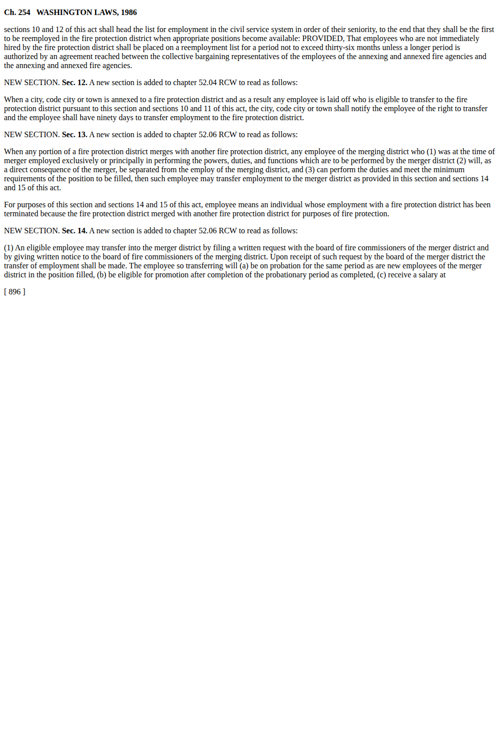Ch. 254 WASHINGTON LAWS, 1986
sections 10 and 12 of this act shall head the list for employment in the civil service system in order of their seniority, to the end that they shall be the first to be reemployed in the fire protection district when appropriate positions become available: PROVIDED, That employees who are not immediately hired by the fire protection district shall be placed on a reemployment list for a period not to exceed thirty-six months unless a longer period is authorized by an agreement reached between the collective bargaining representatives of the employees of the annexing and annexed fire agencies and the annexing and annexed fire agencies.
NEW SECTION. Sec. 12. A new section is added to chapter 52.04 RCW to read as follows:
When a city, code city or town is annexed to a fire protection district and as a result any employee is laid off who is eligible to transfer to the fire protection district pursuant to this section and sections 10 and 11 of this act, the city, code city or town shall notify the employee of the right to transfer and the employee shall have ninety days to transfer employment to the fire protection district.
NEW SECTION. Sec. 13. A new section is added to chapter 52.06 RCW to read as follows:
When any portion of a fire protection district merges with another fire protection district, any employee of the merging district who (1) was at the time of merger employed exclusively or principally in performing the powers, duties, and functions which are to be performed by the merger district (2) will, as a direct consequence of the merger, be separated from the employ of the merging district, and (3) can perform the duties and meet the minimum requirements of the position to be filled, then such employee may transfer employment to the merger district as provided in this section and sections 14 and 15 of this act.
For purposes of this section and sections 14 and 15 of this act, employee means an individual whose employment with a fire protection district has been terminated because the fire protection district merged with another fire protection district for purposes of fire protection.
NEW SECTION. Sec. 14. A new section is added to chapter 52.06 RCW to read as follows:
(1) An eligible employee may transfer into the merger district by filing a written request with the board of fire commissioners of the merger district and by giving written notice to the board of fire commissioners of the merging district. Upon receipt of such request by the board of the merger district the transfer of employment shall be made. The employee so transferring will (a) be on probation for the same period as are new employees of the merger district in the position filled, (b) be eligible for promotion after completion of the probationary period as completed, (c) receive a salary at
[ 896 ]